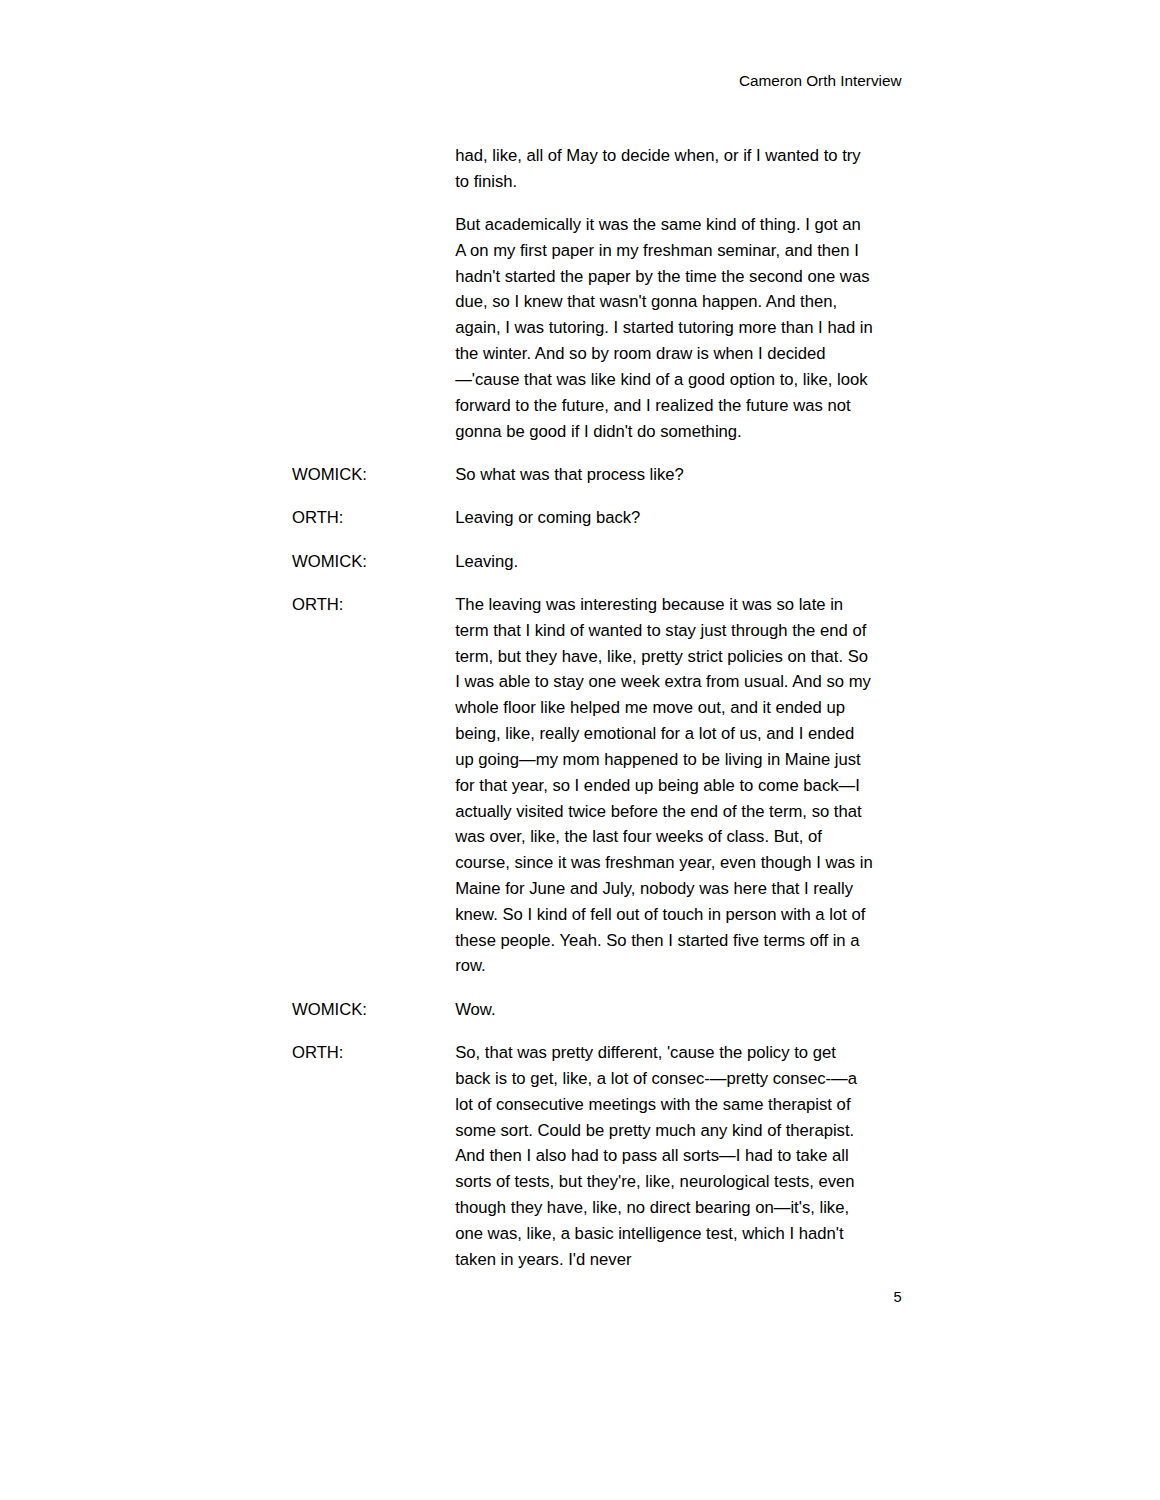Cameron Orth Interview
had, like, all of May to decide when, or if I wanted to try to finish.
But academically it was the same kind of thing. I got an A on my first paper in my freshman seminar, and then I hadn't started the paper by the time the second one was due, so I knew that wasn't gonna happen. And then, again, I was tutoring. I started tutoring more than I had in the winter. And so by room draw is when I decided—'cause that was like kind of a good option to, like, look forward to the future, and I realized the future was not gonna be good if I didn't do something.
WOMICK:
So what was that process like?
ORTH:
Leaving or coming back?
WOMICK:
Leaving.
ORTH:
The leaving was interesting because it was so late in term that I kind of wanted to stay just through the end of term, but they have, like, pretty strict policies on that. So I was able to stay one week extra from usual. And so my whole floor like helped me move out, and it ended up being, like, really emotional for a lot of us, and I ended up going—my mom happened to be living in Maine just for that year, so I ended up being able to come back—I actually visited twice before the end of the term, so that was over, like, the last four weeks of class. But, of course, since it was freshman year, even though I was in Maine for June and July, nobody was here that I really knew. So I kind of fell out of touch in person with a lot of these people. Yeah. So then I started five terms off in a row.
WOMICK:
Wow.
ORTH:
So, that was pretty different, 'cause the policy to get back is to get, like, a lot of consec-—pretty consec-—a lot of consecutive meetings with the same therapist of some sort. Could be pretty much any kind of therapist. And then I also had to pass all sorts—I had to take all sorts of tests, but they're, like, neurological tests, even though they have, like, no direct bearing on—it's, like, one was, like, a basic intelligence test, which I hadn't taken in years. I'd never
5